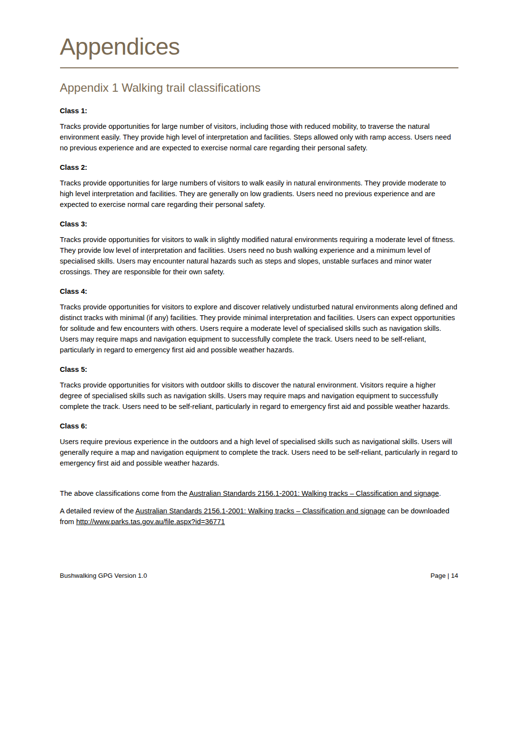Appendices
Appendix 1 Walking trail classifications
Class 1:
Tracks provide opportunities for large number of visitors, including those with reduced mobility, to traverse the natural environment easily. They provide high level of interpretation and facilities. Steps allowed only with ramp access. Users need no previous experience and are expected to exercise normal care regarding their personal safety.
Class 2:
Tracks provide opportunities for large numbers of visitors to walk easily in natural environments. They provide moderate to high level interpretation and facilities. They are generally on low gradients. Users need no previous experience and are expected to exercise normal care regarding their personal safety.
Class 3:
Tracks provide opportunities for visitors to walk in slightly modified natural environments requiring a moderate level of fitness. They provide low level of interpretation and facilities. Users need no bush walking experience and a minimum level of specialised skills. Users may encounter natural hazards such as steps and slopes, unstable surfaces and minor water crossings. They are responsible for their own safety.
Class 4:
Tracks provide opportunities for visitors to explore and discover relatively undisturbed natural environments along defined and distinct tracks with minimal (if any) facilities. They provide minimal interpretation and facilities. Users can expect opportunities for solitude and few encounters with others. Users require a moderate level of specialised skills such as navigation skills. Users may require maps and navigation equipment to successfully complete the track. Users need to be self-reliant, particularly in regard to emergency first aid and possible weather hazards.
Class 5:
Tracks provide opportunities for visitors with outdoor skills to discover the natural environment. Visitors require a higher degree of specialised skills such as navigation skills. Users may require maps and navigation equipment to successfully complete the track. Users need to be self-reliant, particularly in regard to emergency first aid and possible weather hazards.
Class 6:
Users require previous experience in the outdoors and a high level of specialised skills such as navigational skills. Users will generally require a map and navigation equipment to complete the track. Users need to be self-reliant, particularly in regard to emergency first aid and possible weather hazards.
The above classifications come from the Australian Standards 2156.1-2001: Walking tracks – Classification and signage.
A detailed review of the Australian Standards 2156.1-2001: Walking tracks – Classification and signage can be downloaded from http://www.parks.tas.gov.au/file.aspx?id=36771
Bushwalking GPG Version 1.0
Page | 14